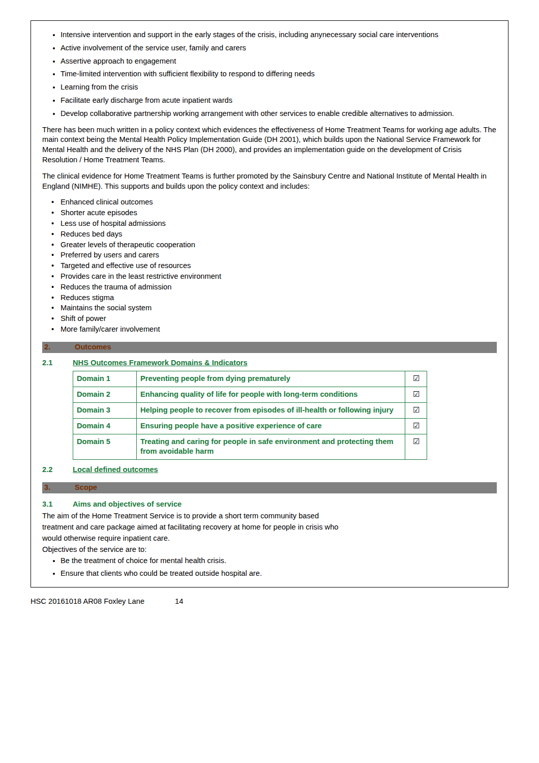Intensive intervention and support in the early stages of the crisis, including anynecessary social care interventions
Active involvement of the service user, family and carers
Assertive approach to engagement
Time-limited intervention with sufficient flexibility to respond to differing needs
Learning from the crisis
Facilitate early discharge from acute inpatient wards
Develop collaborative partnership working arrangement with other services to enable credible alternatives to admission.
There has been much written in a policy context which evidences the effectiveness of Home Treatment Teams for working age adults. The main context being the Mental Health Policy Implementation Guide (DH 2001), which builds upon the National Service Framework for Mental Health and the delivery of the NHS Plan (DH 2000), and provides an implementation guide on the development of Crisis Resolution / Home Treatment Teams.
The clinical evidence for Home Treatment Teams is further promoted by the Sainsbury Centre and National Institute of Mental Health in England (NIMHE). This supports and builds upon the policy context and includes:
Enhanced clinical outcomes
Shorter acute episodes
Less use of hospital admissions
Reduces bed days
Greater levels of therapeutic cooperation
Preferred by users and carers
Targeted and effective use of resources
Provides care in the least restrictive environment
Reduces the trauma of admission
Reduces stigma
Maintains the social system
Shift of power
More family/carer involvement
2. Outcomes
2.1 NHS Outcomes Framework Domains & Indicators
| Domain 1 | Preventing people from dying prematurely | ☑ |
| Domain 2 | Enhancing quality of life for people with long-term conditions | ☑ |
| Domain 3 | Helping people to recover from episodes of ill-health or following injury | ☑ |
| Domain 4 | Ensuring people have a positive experience of care | ☑ |
| Domain 5 | Treating and caring for people in safe environment and protecting them from avoidable harm | ☑ |
2.2 Local defined outcomes
3. Scope
3.1 Aims and objectives of service
The aim of the Home Treatment Service is to provide a short term community based
treatment and care package aimed at facilitating recovery at home for people in crisis who
would otherwise require inpatient care.
Objectives of the service are to:
Be the treatment of choice for mental health crisis.
Ensure that clients who could be treated outside hospital are.
HSC 20161018 AR08 Foxley Lane14